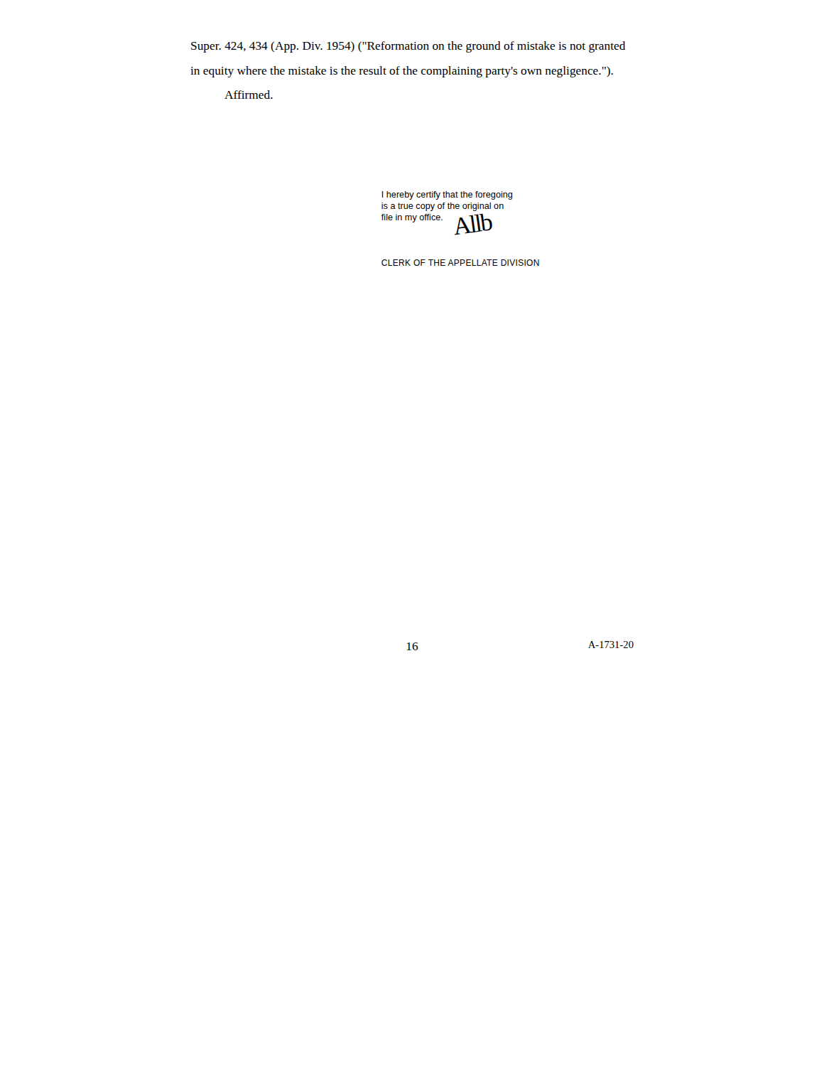Super. 424, 434 (App. Div. 1954) ("Reformation on the ground of mistake is not granted in equity where the mistake is the result of the complaining party's own negligence.").
Affirmed.
I hereby certify that the foregoing
is a true copy of the original on
file in my office.
Allb
CLERK OF THE APPELLATE DIVISION
16 A-1731-20